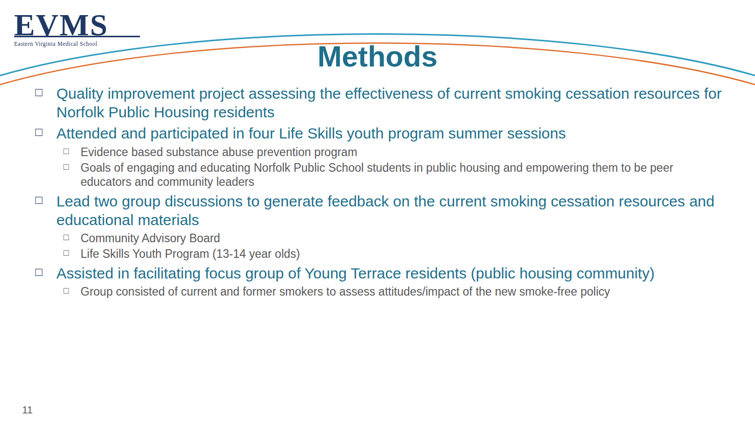EVMS Eastern Virginia Medical School
Methods
Quality improvement project assessing the effectiveness of current smoking cessation resources for Norfolk Public Housing residents
Attended and participated in four Life Skills youth program summer sessions
Evidence based substance abuse prevention program
Goals of engaging and educating Norfolk Public School students in public housing and empowering them to be peer educators and community leaders
Lead two group discussions to generate feedback on the current smoking cessation resources and educational materials
Community Advisory Board
Life Skills Youth Program (13-14 year olds)
Assisted in facilitating focus group of Young Terrace residents (public housing community)
Group consisted of current and former smokers to assess attitudes/impact of the new smoke-free policy
11